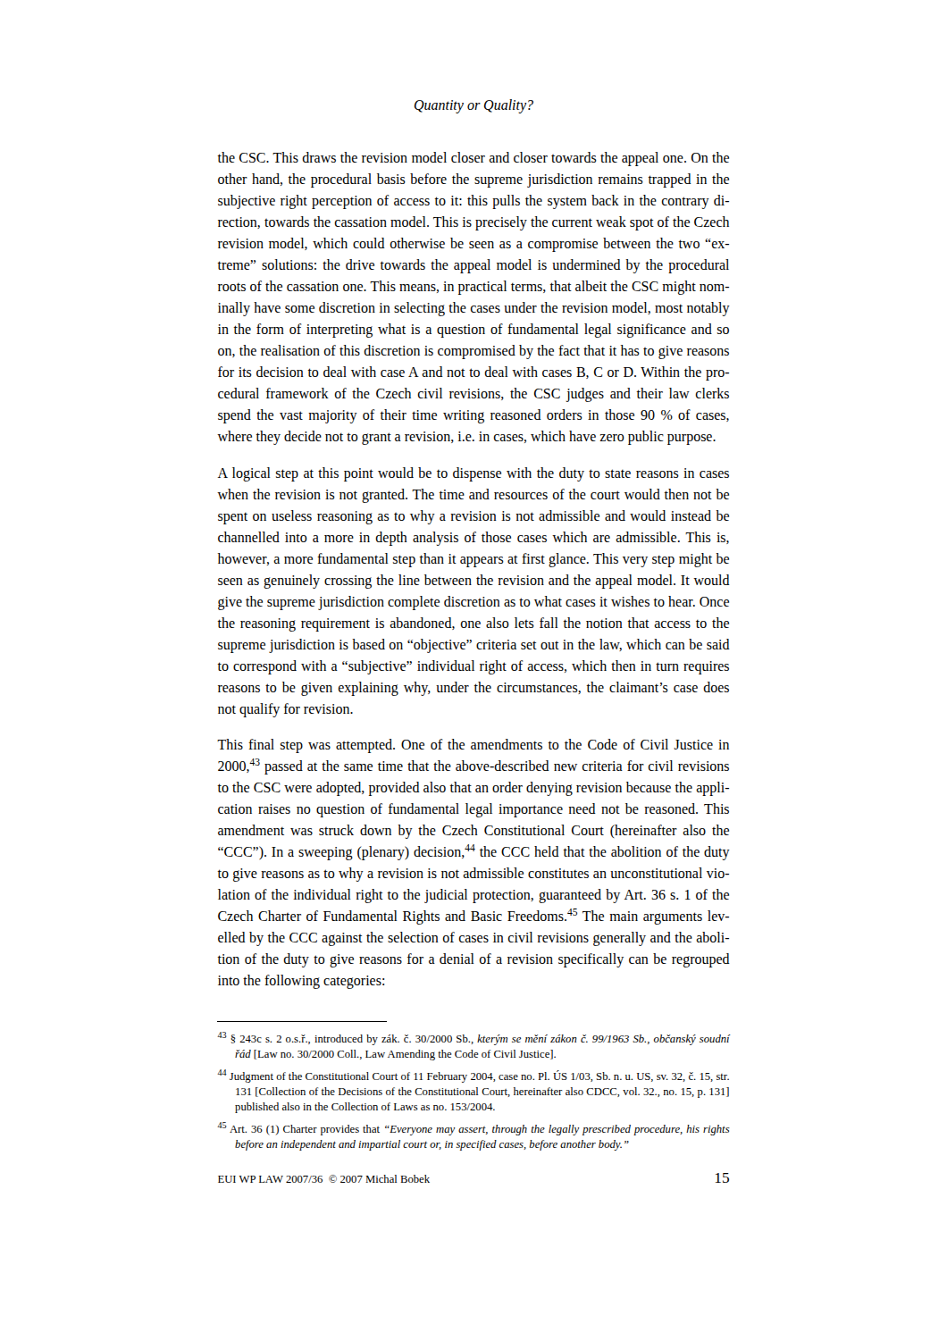Quantity or Quality?
the CSC. This draws the revision model closer and closer towards the appeal one. On the other hand, the procedural basis before the supreme jurisdiction remains trapped in the subjective right perception of access to it: this pulls the system back in the contrary direction, towards the cassation model. This is precisely the current weak spot of the Czech revision model, which could otherwise be seen as a compromise between the two “extreme” solutions: the drive towards the appeal model is undermined by the procedural roots of the cassation one. This means, in practical terms, that albeit the CSC might nominally have some discretion in selecting the cases under the revision model, most notably in the form of interpreting what is a question of fundamental legal significance and so on, the realisation of this discretion is compromised by the fact that it has to give reasons for its decision to deal with case A and not to deal with cases B, C or D. Within the procedural framework of the Czech civil revisions, the CSC judges and their law clerks spend the vast majority of their time writing reasoned orders in those 90 % of cases, where they decide not to grant a revision, i.e. in cases, which have zero public purpose.
A logical step at this point would be to dispense with the duty to state reasons in cases when the revision is not granted. The time and resources of the court would then not be spent on useless reasoning as to why a revision is not admissible and would instead be channelled into a more in depth analysis of those cases which are admissible. This is, however, a more fundamental step than it appears at first glance. This very step might be seen as genuinely crossing the line between the revision and the appeal model. It would give the supreme jurisdiction complete discretion as to what cases it wishes to hear. Once the reasoning requirement is abandoned, one also lets fall the notion that access to the supreme jurisdiction is based on “objective” criteria set out in the law, which can be said to correspond with a “subjective” individual right of access, which then in turn requires reasons to be given explaining why, under the circumstances, the claimant’s case does not qualify for revision.
This final step was attempted. One of the amendments to the Code of Civil Justice in 2000,43 passed at the same time that the above-described new criteria for civil revisions to the CSC were adopted, provided also that an order denying revision because the application raises no question of fundamental legal importance need not be reasoned. This amendment was struck down by the Czech Constitutional Court (hereinafter also the “CCC”). In a sweeping (plenary) decision,44 the CCC held that the abolition of the duty to give reasons as to why a revision is not admissible constitutes an unconstitutional violation of the individual right to the judicial protection, guaranteed by Art. 36 s. 1 of the Czech Charter of Fundamental Rights and Basic Freedoms.45 The main arguments levelled by the CCC against the selection of cases in civil revisions generally and the abolition of the duty to give reasons for a denial of a revision specifically can be regrouped into the following categories:
43 § 243c s. 2 o.s.ř., introduced by zák. č. 30/2000 Sb., kterým se mění zákon č. 99/1963 Sb., občanský soudní řád [Law no. 30/2000 Coll., Law Amending the Code of Civil Justice].
44 Judgment of the Constitutional Court of 11 February 2004, case no. Pl. ÚS 1/03, Sb. n. u. US, sv. 32, č. 15, str. 131 [Collection of the Decisions of the Constitutional Court, hereinafter also CDCC, vol. 32., no. 15, p. 131] published also in the Collection of Laws as no. 153/2004.
45 Art. 36 (1) Charter provides that “Everyone may assert, through the legally prescribed procedure, his rights before an independent and impartial court or, in specified cases, before another body.”
EUI WP LAW 2007/36 © 2007 Michal Bobek 15